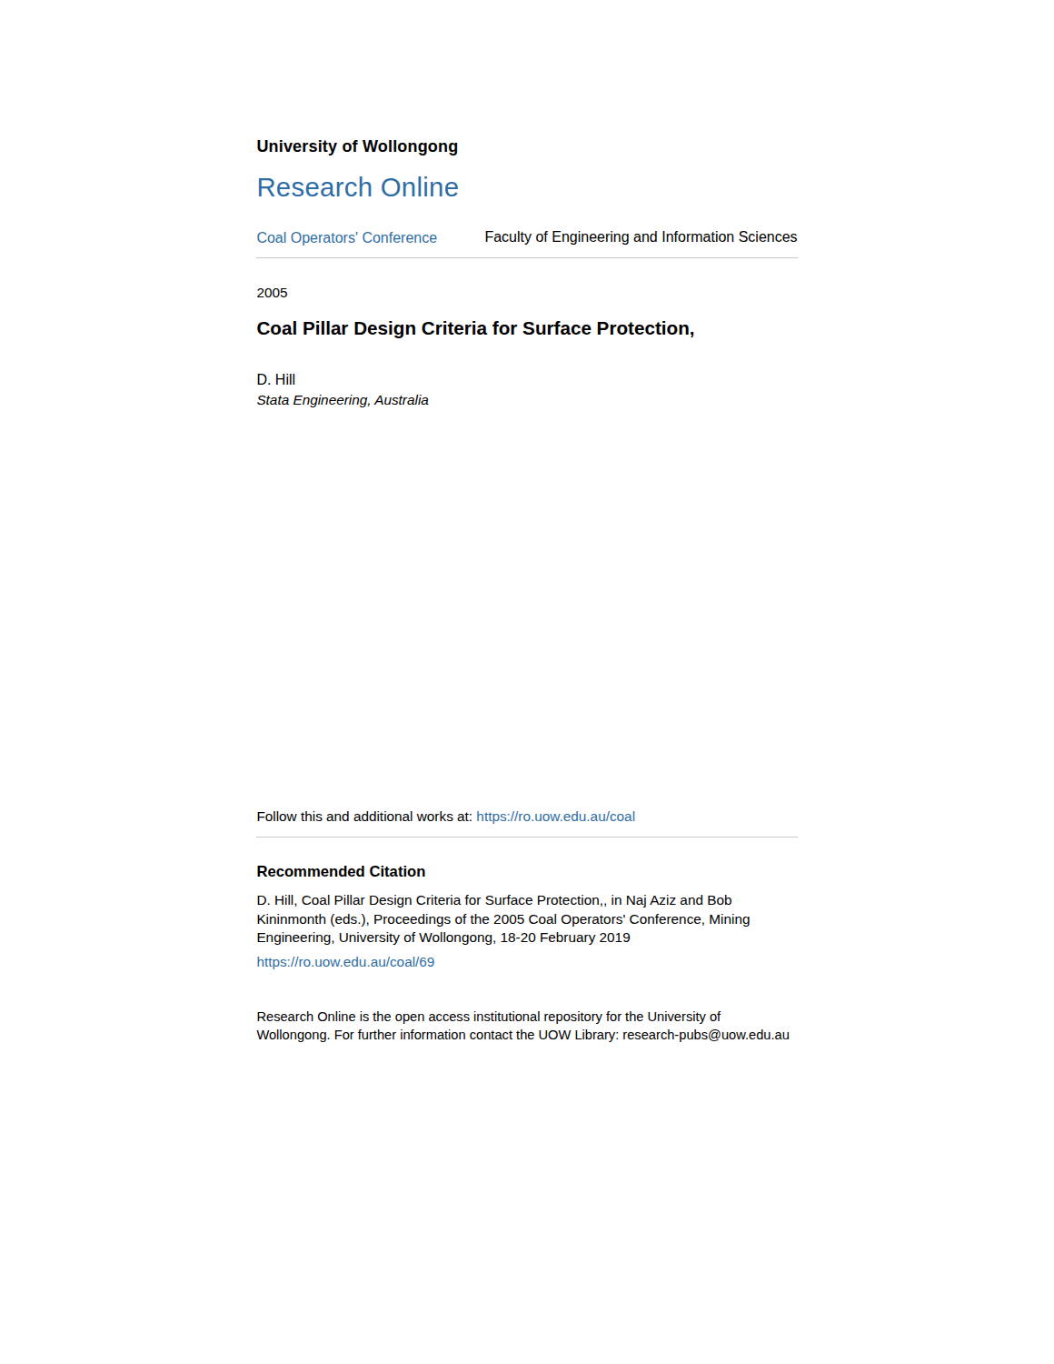University of Wollongong
Research Online
Coal Operators' Conference
Faculty of Engineering and Information Sciences
2005
Coal Pillar Design Criteria for Surface Protection,
D. Hill
Stata Engineering, Australia
Follow this and additional works at: https://ro.uow.edu.au/coal
Recommended Citation
D. Hill, Coal Pillar Design Criteria for Surface Protection,, in Naj Aziz and Bob Kininmonth (eds.), Proceedings of the 2005 Coal Operators' Conference, Mining Engineering, University of Wollongong, 18-20 February 2019
https://ro.uow.edu.au/coal/69
Research Online is the open access institutional repository for the University of Wollongong. For further information contact the UOW Library: research-pubs@uow.edu.au